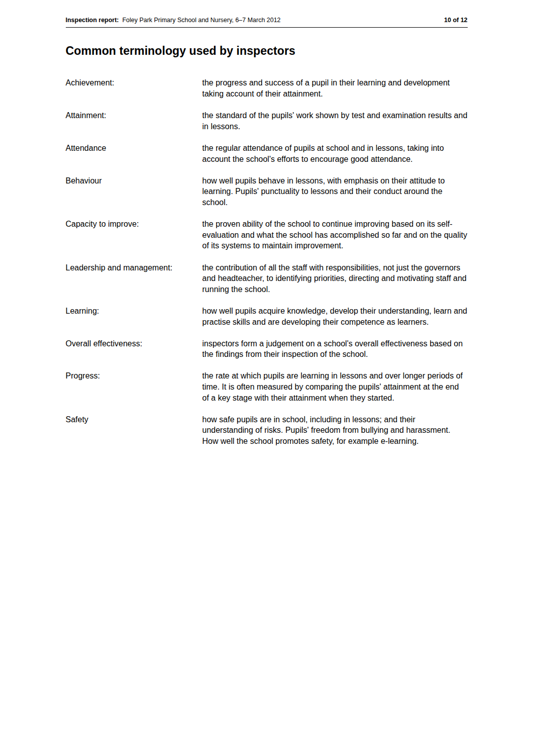Inspection report: Foley Park Primary School and Nursery, 6–7 March 2012 10 of 12
Common terminology used by inspectors
Achievement:
the progress and success of a pupil in their learning and development taking account of their attainment.
Attainment:
the standard of the pupils' work shown by test and examination results and in lessons.
Attendance
the regular attendance of pupils at school and in lessons, taking into account the school's efforts to encourage good attendance.
Behaviour
how well pupils behave in lessons, with emphasis on their attitude to learning. Pupils' punctuality to lessons and their conduct around the school.
Capacity to improve:
the proven ability of the school to continue improving based on its self-evaluation and what the school has accomplished so far and on the quality of its systems to maintain improvement.
Leadership and management:
the contribution of all the staff with responsibilities, not just the governors and headteacher, to identifying priorities, directing and motivating staff and running the school.
Learning:
how well pupils acquire knowledge, develop their understanding, learn and practise skills and are developing their competence as learners.
Overall effectiveness:
inspectors form a judgement on a school's overall effectiveness based on the findings from their inspection of the school.
Progress:
the rate at which pupils are learning in lessons and over longer periods of time. It is often measured by comparing the pupils' attainment at the end of a key stage with their attainment when they started.
Safety
how safe pupils are in school, including in lessons; and their understanding of risks. Pupils' freedom from bullying and harassment. How well the school promotes safety, for example e-learning.